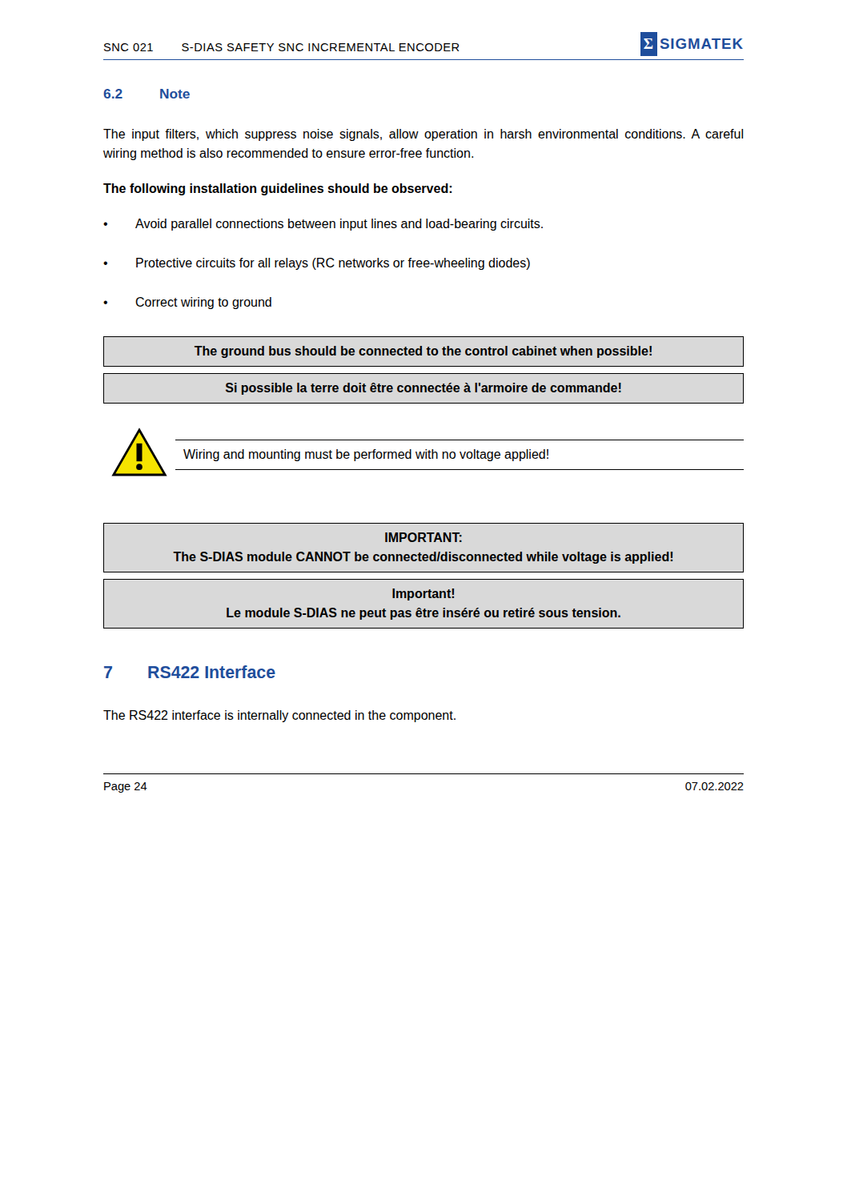SNC 021 S-DIAS SAFETY SNC INCREMENTAL ENCODER
ΣSIGMATEK
6.2 Note
The input filters, which suppress noise signals, allow operation in harsh environmental conditions. A careful wiring method is also recommended to ensure error-free function.
The following installation guidelines should be observed:
Avoid parallel connections between input lines and load-bearing circuits.
Protective circuits for all relays (RC networks or free-wheeling diodes)
Correct wiring to ground
The ground bus should be connected to the control cabinet when possible!
Si possible la terre doit être connectée à l'armoire de commande!
Wiring and mounting must be performed with no voltage applied!
IMPORTANT:
The S-DIAS module CANNOT be connected/disconnected while voltage is applied!
Important!
Le module S-DIAS ne peut pas être inséré ou retiré sous tension.
7 RS422 Interface
The RS422 interface is internally connected in the component.
Page 24
07.02.2022